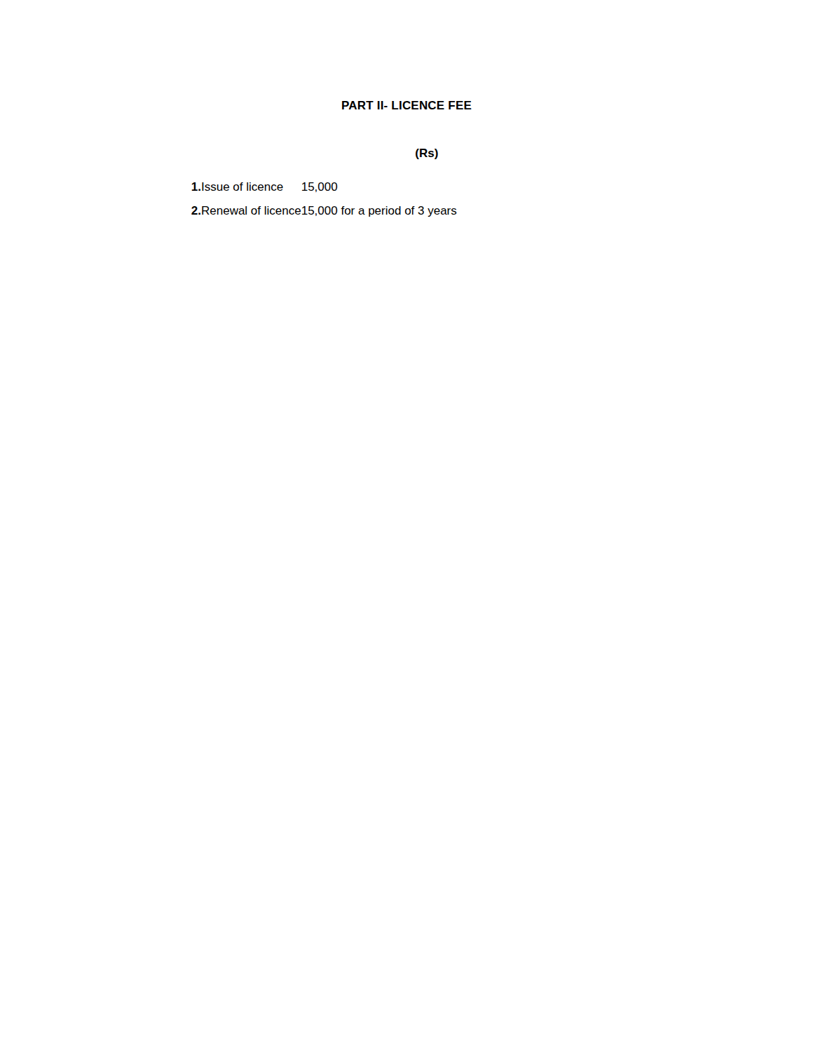PART II- LICENCE FEE
(Rs)
| 1. | Issue of licence | 15,000 |
| 2. | Renewal of licence | 15,000 for a period of 3 years |